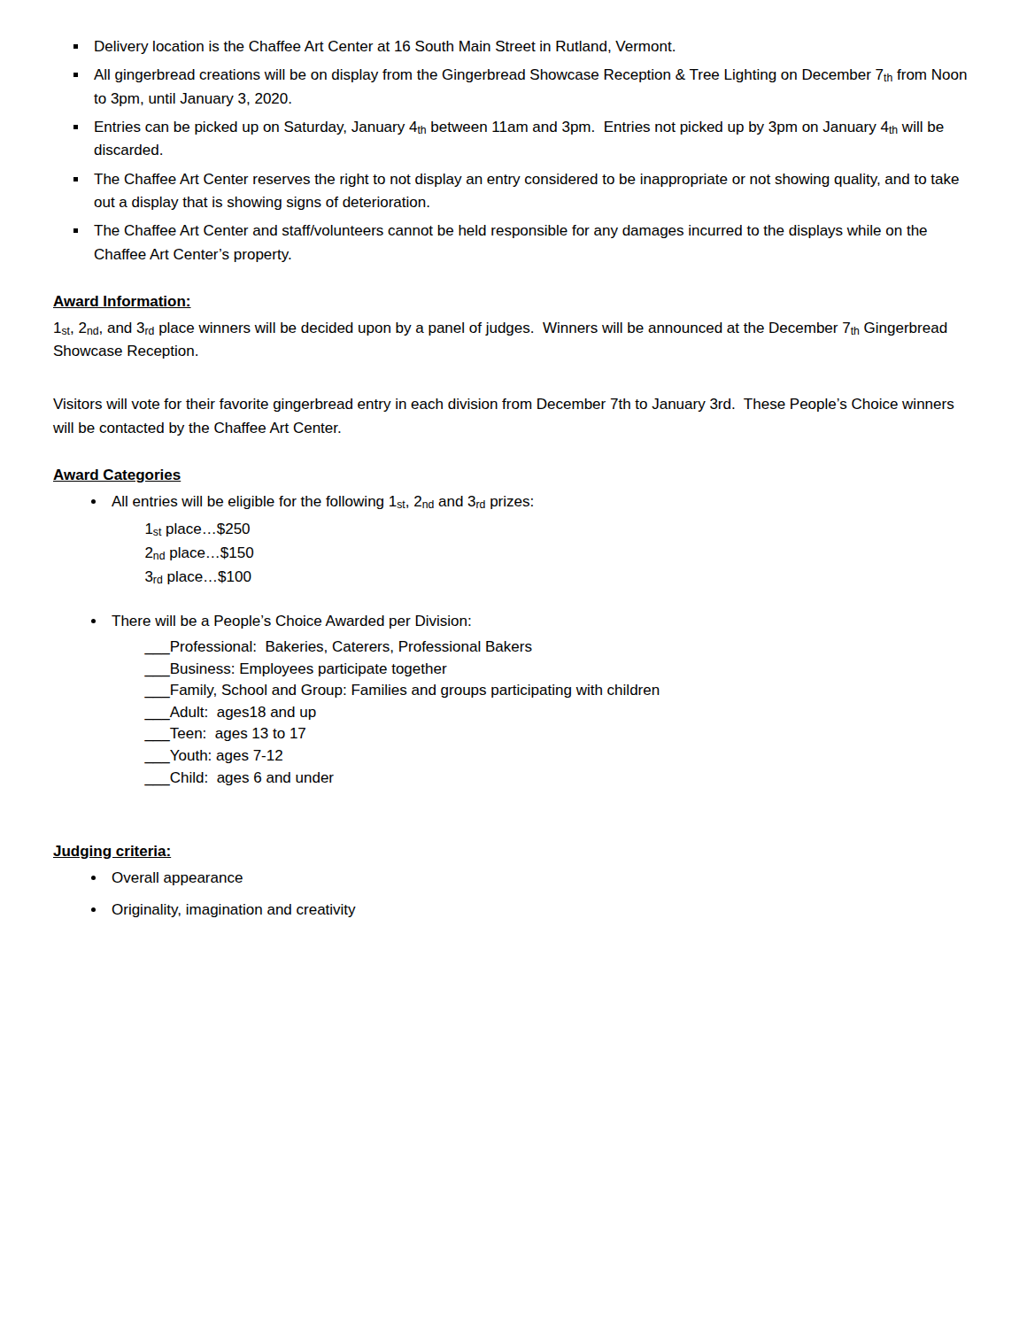Delivery location is the Chaffee Art Center at 16 South Main Street in Rutland, Vermont.
All gingerbread creations will be on display from the Gingerbread Showcase Reception & Tree Lighting on December 7th from Noon to 3pm, until January 3, 2020.
Entries can be picked up on Saturday, January 4th between 11am and 3pm. Entries not picked up by 3pm on January 4th will be discarded.
The Chaffee Art Center reserves the right to not display an entry considered to be inappropriate or not showing quality, and to take out a display that is showing signs of deterioration.
The Chaffee Art Center and staff/volunteers cannot be held responsible for any damages incurred to the displays while on the Chaffee Art Center’s property.
Award Information:
1st, 2nd, and 3rd place winners will be decided upon by a panel of judges. Winners will be announced at the December 7th Gingerbread Showcase Reception.
Visitors will vote for their favorite gingerbread entry in each division from December 7th to January 3rd. These People’s Choice winners will be contacted by the Chaffee Art Center.
Award Categories
All entries will be eligible for the following 1st, 2nd and 3rd prizes:
1st place…$250
2nd place…$150
3rd place…$100
There will be a People’s Choice Awarded per Division:
___Professional: Bakeries, Caterers, Professional Bakers
___Business: Employees participate together
___Family, School and Group: Families and groups participating with children
___Adult: ages18 and up
___Teen: ages 13 to 17
___Youth: ages 7-12
___Child: ages 6 and under
Judging criteria:
Overall appearance
Originality, imagination and creativity